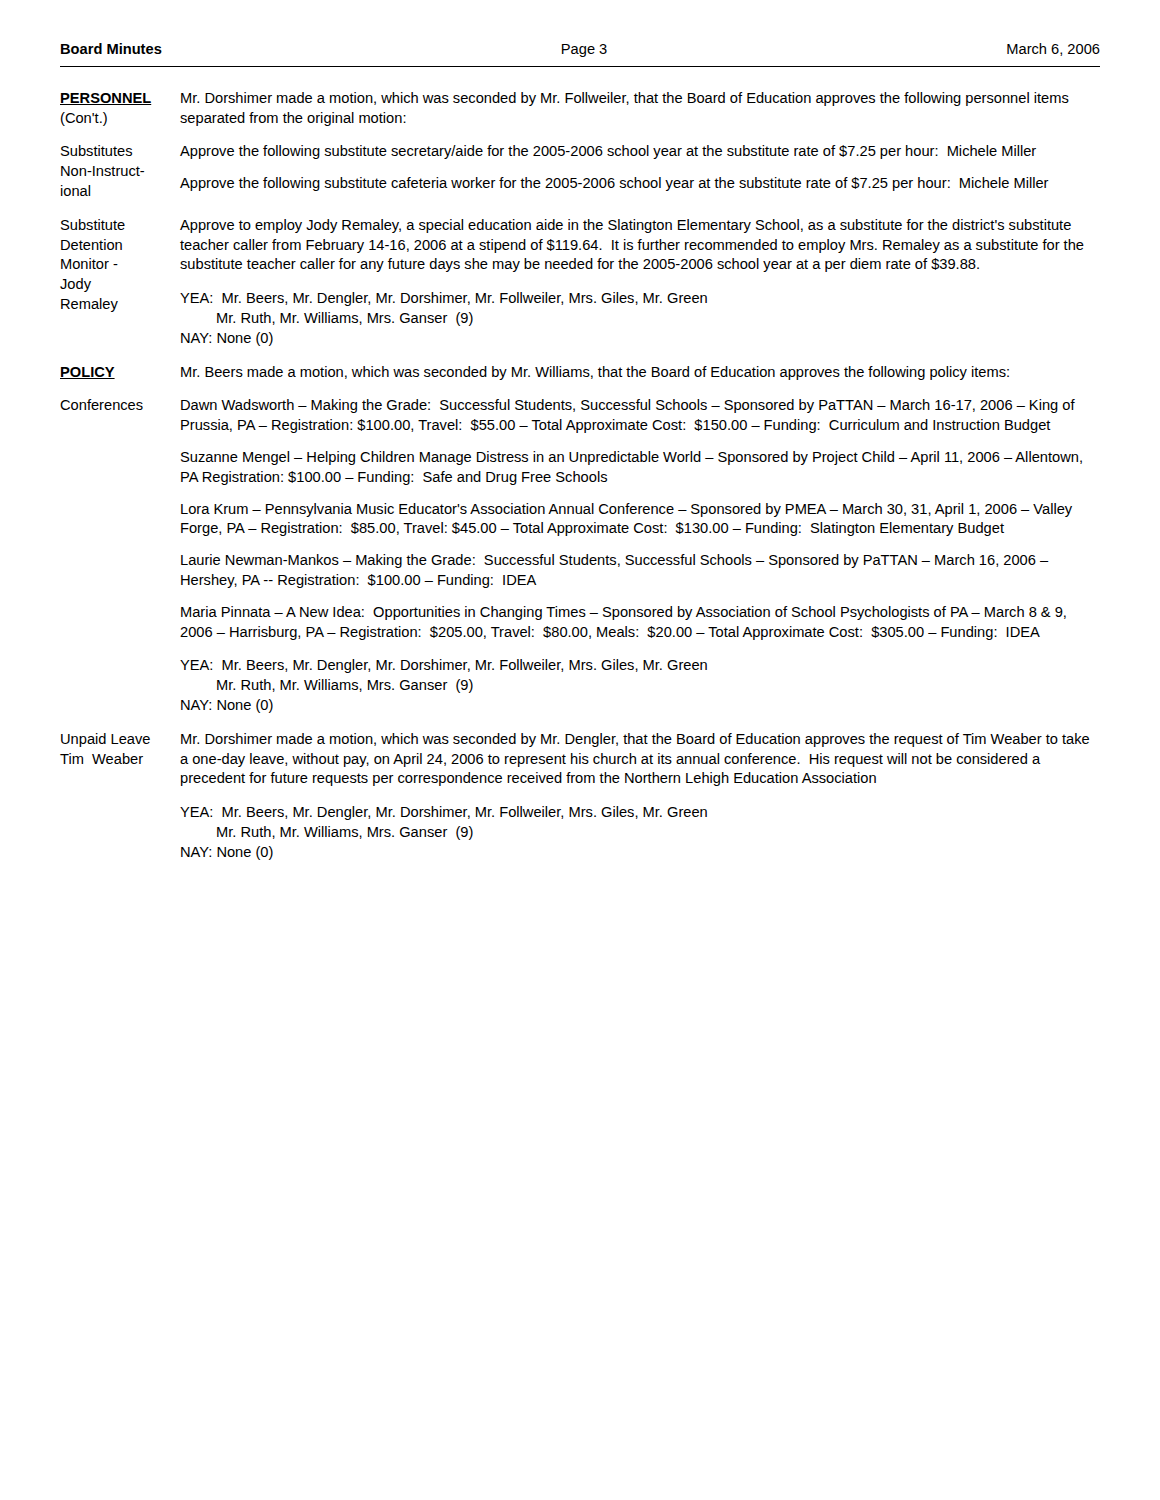Board Minutes Page 3 March 6, 2006
| PERSONNEL (Con't.) | Mr. Dorshimer made a motion, which was seconded by Mr. Follweiler, that the Board of Education approves the following personnel items separated from the original motion: |
| Substitutes Non-Instruct- ional | Approve the following substitute secretary/aide for the 2005-2006 school year at the substitute rate of $7.25 per hour: Michele Miller Approve the following substitute cafeteria worker for the 2005-2006 school year at the substitute rate of $7.25 per hour: Michele Miller |
| Substitute Detention Monitor - Jody Remaley | Approve to employ Jody Remaley, a special education aide in the Slatington Elementary School, as a substitute for the district's substitute teacher caller from February 14-16, 2006 at a stipend of $119.64. It is further recommended to employ Mrs. Remaley as a substitute for the substitute teacher caller for any future days she may be needed for the 2005-2006 school year at a per diem rate of $39.88. YEA: Mr. Beers, Mr. Dengler, Mr. Dorshimer, Mr. Follweiler, Mrs. Giles, Mr. Green Mr. Ruth, Mr. Williams, Mrs. Ganser (9) NAY: None (0) |
| POLICY | Mr. Beers made a motion, which was seconded by Mr. Williams, that the Board of Education approves the following policy items: |
| Conferences | Dawn Wadsworth – Making the Grade: Successful Students, Successful Schools – Sponsored by PaTTAN – March 16-17, 2006 – King of Prussia, PA – Registration: $100.00, Travel: $55.00 – Total Approximate Cost: $150.00 – Funding: Curriculum and Instruction Budget Suzanne Mengel – Helping Children Manage Distress in an Unpredictable World – Sponsored by Project Child – April 11, 2006 – Allentown, PA Registration: $100.00 – Funding: Safe and Drug Free Schools Lora Krum – Pennsylvania Music Educator's Association Annual Conference – Sponsored by PMEA – March 30, 31, April 1, 2006 – Valley Forge, PA – Registration: $85.00, Travel: $45.00 – Total Approximate Cost: $130.00 – Funding: Slatington Elementary Budget Laurie Newman-Mankos – Making the Grade: Successful Students, Successful Schools – Sponsored by PaTTAN – March 16, 2006 – Hershey, PA -- Registration: $100.00 – Funding: IDEA Maria Pinnata – A New Idea: Opportunities in Changing Times – Sponsored by Association of School Psychologists of PA – March 8 & 9, 2006 – Harrisburg, PA – Registration: $205.00, Travel: $80.00, Meals: $20.00 – Total Approximate Cost: $305.00 – Funding: IDEA YEA: Mr. Beers, Mr. Dengler, Mr. Dorshimer, Mr. Follweiler, Mrs. Giles, Mr. Green Mr. Ruth, Mr. Williams, Mrs. Ganser (9) NAY: None (0) |
| Unpaid Leave Tim Weaber | Mr. Dorshimer made a motion, which was seconded by Mr. Dengler, that the Board of Education approves the request of Tim Weaber to take a one-day leave, without pay, on April 24, 2006 to represent his church at its annual conference. His request will not be considered a precedent for future requests per correspondence received from the Northern Lehigh Education Association YEA: Mr. Beers, Mr. Dengler, Mr. Dorshimer, Mr. Follweiler, Mrs. Giles, Mr. Green Mr. Ruth, Mr. Williams, Mrs. Ganser (9) NAY: None (0) |